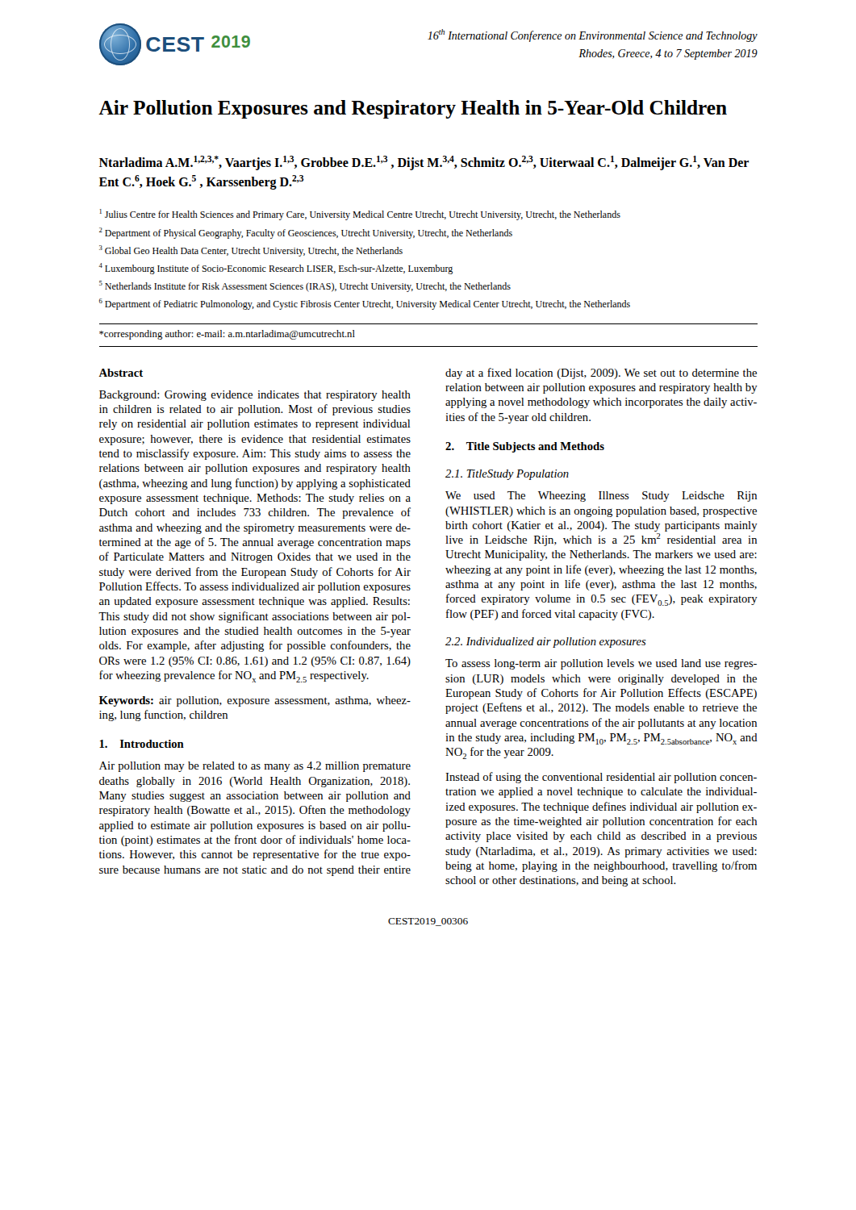CEST 2019
16th International Conference on Environmental Science and Technology
Rhodes, Greece, 4 to 7 September 2019
Air Pollution Exposures and Respiratory Health in 5-Year-Old Children
Ntarladima A.M.1,2,3,*, Vaartjes I.1,3, Grobbee D.E.1,3 , Dijst M.3,4, Schmitz O.2,3, Uiterwaal C.1, Dalmeijer G.1, Van Der Ent C.6, Hoek G.5 , Karssenberg D.2,3
1 Julius Centre for Health Sciences and Primary Care, University Medical Centre Utrecht, Utrecht University, Utrecht, the Netherlands
2 Department of Physical Geography, Faculty of Geosciences, Utrecht University, Utrecht, the Netherlands
3 Global Geo Health Data Center, Utrecht University, Utrecht, the Netherlands
4 Luxembourg Institute of Socio-Economic Research LISER, Esch-sur-Alzette, Luxemburg
5 Netherlands Institute for Risk Assessment Sciences (IRAS), Utrecht University, Utrecht, the Netherlands
6 Department of Pediatric Pulmonology, and Cystic Fibrosis Center Utrecht, University Medical Center Utrecht, Utrecht, the Netherlands
*corresponding author: e-mail: a.m.ntarladima@umcutrecht.nl
Abstract
Background: Growing evidence indicates that respiratory health in children is related to air pollution. Most of previous studies rely on residential air pollution estimates to represent individual exposure; however, there is evidence that residential estimates tend to misclassify exposure. Aim: This study aims to assess the relations between air pollution exposures and respiratory health (asthma, wheezing and lung function) by applying a sophisticated exposure assessment technique. Methods: The study relies on a Dutch cohort and includes 733 children. The prevalence of asthma and wheezing and the spirometry measurements were determined at the age of 5. The annual average concentration maps of Particulate Matters and Nitrogen Oxides that we used in the study were derived from the European Study of Cohorts for Air Pollution Effects. To assess individualized air pollution exposures an updated exposure assessment technique was applied. Results: This study did not show significant associations between air pollution exposures and the studied health outcomes in the 5-year olds. For example, after adjusting for possible confounders, the ORs were 1.2 (95% CI: 0.86, 1.61) and 1.2 (95% CI: 0.87, 1.64) for wheezing prevalence for NOx and PM2.5 respectively.
Keywords: air pollution, exposure assessment, asthma, wheezing, lung function, children
1. Introduction
Air pollution may be related to as many as 4.2 million premature deaths globally in 2016 (World Health Organization, 2018). Many studies suggest an association between air pollution and respiratory health (Bowatte et al., 2015). Often the methodology applied to estimate air pollution exposures is based on air pollution (point) estimates at the front door of individuals' home locations. However, this cannot be representative for the true exposure because humans are not static and do not spend their entire day at a fixed location (Dijst, 2009). We set out to determine the relation between air pollution exposures and respiratory health by applying a novel methodology which incorporates the daily activities of the 5-year old children.
2. Title Subjects and Methods
2.1. TitleStudy Population
We used The Wheezing Illness Study Leidsche Rijn (WHISTLER) which is an ongoing population based, prospective birth cohort (Katier et al., 2004). The study participants mainly live in Leidsche Rijn, which is a 25 km2 residential area in Utrecht Municipality, the Netherlands. The markers we used are: wheezing at any point in life (ever), wheezing the last 12 months, asthma at any point in life (ever), asthma the last 12 months, forced expiratory volume in 0.5 sec (FEV0.5), peak expiratory flow (PEF) and forced vital capacity (FVC).
2.2. Individualized air pollution exposures
To assess long-term air pollution levels we used land use regression (LUR) models which were originally developed in the European Study of Cohorts for Air Pollution Effects (ESCAPE) project (Eeftens et al., 2012). The models enable to retrieve the annual average concentrations of the air pollutants at any location in the study area, including PM10, PM2.5, PM2.5absorbance, NOx and NO2 for the year 2009.
Instead of using the conventional residential air pollution concentration we applied a novel technique to calculate the individualized exposures. The technique defines individual air pollution exposure as the time-weighted air pollution concentration for each activity place visited by each child as described in a previous study (Ntarladima, et al., 2019). As primary activities we used: being at home, playing in the neighbourhood, travelling to/from school or other destinations, and being at school.
CEST2019_00306